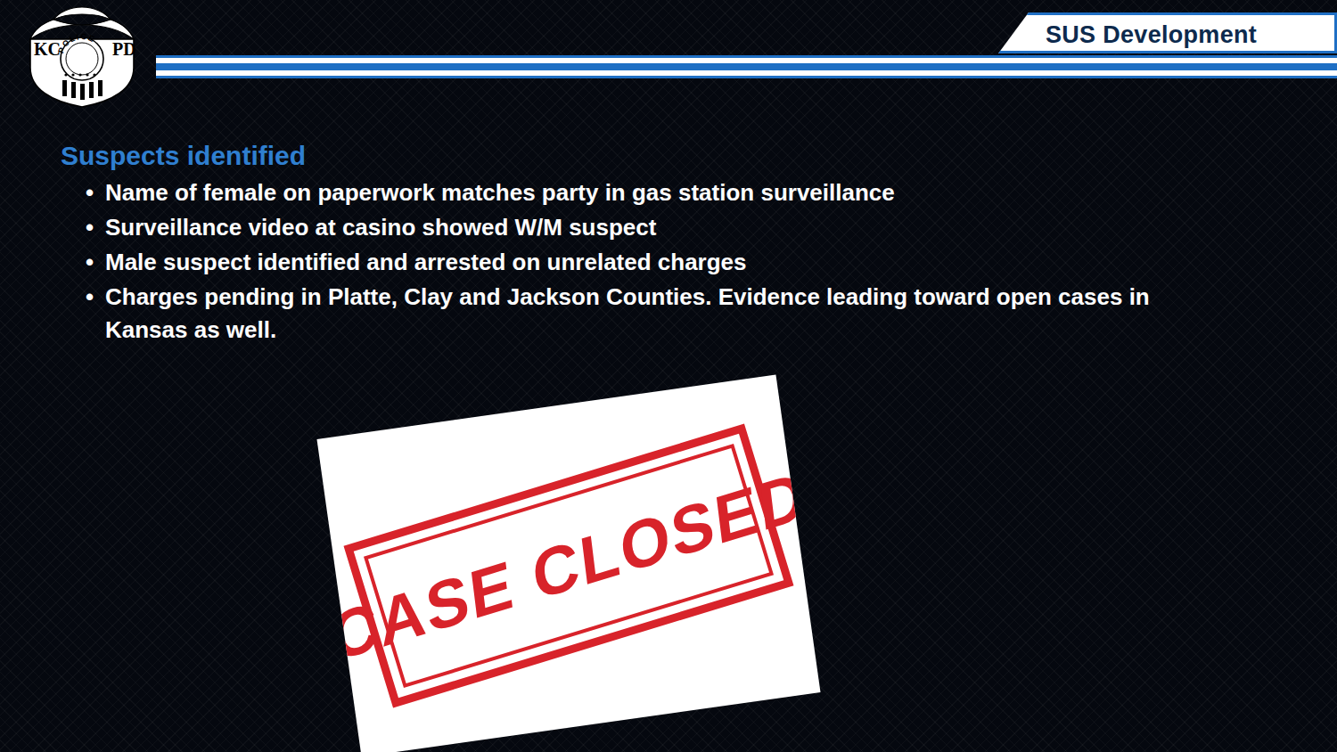SUS Development
POLICE KC PD
Suspects identified
Name of female on paperwork matches party in gas station surveillance
Surveillance video at casino showed W/M suspect
Male suspect identified and arrested on unrelated charges
Charges pending in Platte, Clay and Jackson Counties. Evidence leading toward open cases in Kansas as well.
CASE CLOSED